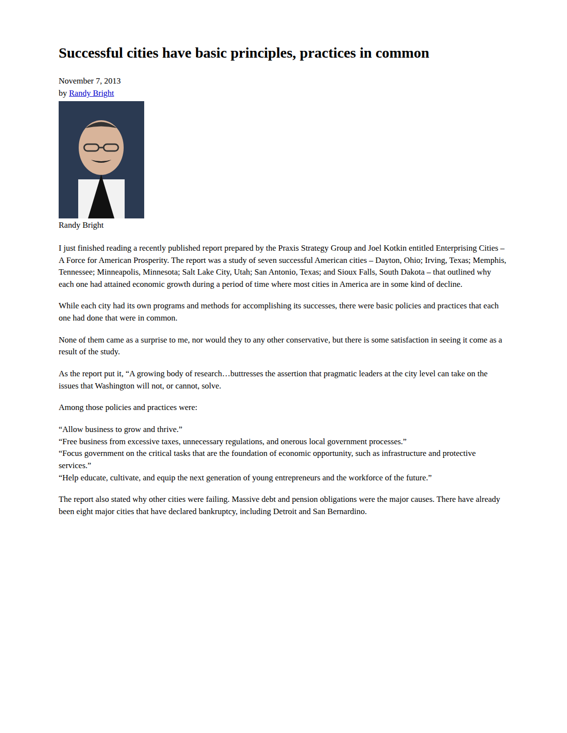Successful cities have basic principles, practices in common
November 7, 2013
by Randy Bright
Randy Bright
I just finished reading a recently published report prepared by the Praxis Strategy Group and Joel Kotkin entitled Enterprising Cities – A Force for American Prosperity. The report was a study of seven successful American cities – Dayton, Ohio; Irving, Texas; Memphis, Tennessee; Minneapolis, Minnesota; Salt Lake City, Utah; San Antonio, Texas; and Sioux Falls, South Dakota – that outlined why each one had attained economic growth during a period of time where most cities in America are in some kind of decline.
While each city had its own programs and methods for accomplishing its successes, there were basic policies and practices that each one had done that were in common.
None of them came as a surprise to me, nor would they to any other conservative, but there is some satisfaction in seeing it come as a result of the study.
As the report put it, “A growing body of research…buttresses the assertion that pragmatic leaders at the city level can take on the issues that Washington will not, or cannot, solve.
Among those policies and practices were:
“Allow business to grow and thrive.”
“Free business from excessive taxes, unnecessary regulations, and onerous local government processes.”
“Focus government on the critical tasks that are the foundation of economic opportunity, such as infrastructure and protective services.”
“Help educate, cultivate, and equip the next generation of young entrepreneurs and the workforce of the future.”
The report also stated why other cities were failing. Massive debt and pension obligations were the major causes. There have already been eight major cities that have declared bankruptcy, including Detroit and San Bernardino.